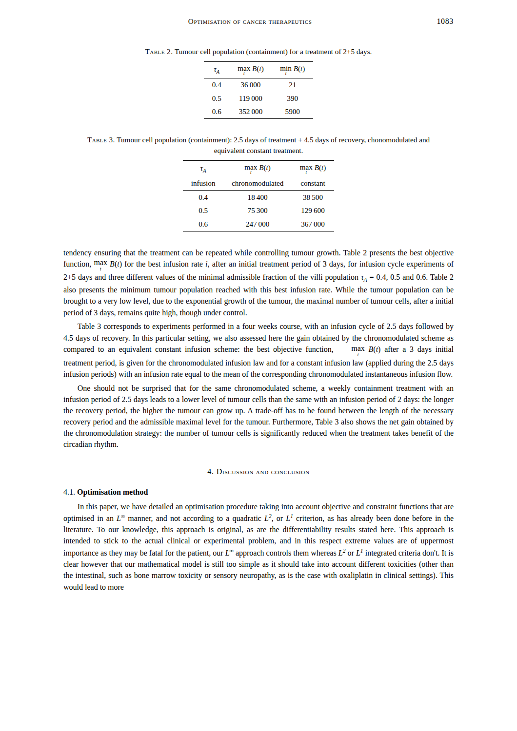Optimisation of cancer therapeutics 1083
Table 2. Tumour cell population (containment) for a treatment of 2+5 days.
| τ A | max t B ( t ) | min t B ( t ) |
| --- | --- | --- |
| 0.4 | 36 000 | 21 |
| 0.5 | 119 000 | 390 |
| 0.6 | 352 000 | 5900 |
Table 3. Tumour cell population (containment): 2.5 days of treatment + 4.5 days of recovery, chonomodulated and equivalent constant treatment.
| τ A | max t B ( t ) | max t B ( t ) |
| --- | --- | --- |
| infusion | chronomodulated | constant |
| 0.4 | 18 400 | 38 500 |
| 0.5 | 75 300 | 129 600 |
| 0.6 | 247 000 | 367 000 |
tendency ensuring that the treatment can be repeated while controlling tumour growth. Table 2 presents the best objective function, max t B(t) for the best infusion rate i, after an initial treatment period of 3 days, for infusion cycle experiments of 2+5 days and three different values of the minimal admissible fraction of the villi population τA = 0.4, 0.5 and 0.6. Table 2 also presents the minimum tumour population reached with this best infusion rate. While the tumour population can be brought to a very low level, due to the exponential growth of the tumour, the maximal number of tumour cells, after a initial period of 3 days, remains quite high, though under control.
Table 3 corresponds to experiments performed in a four weeks course, with an infusion cycle of 2.5 days followed by 4.5 days of recovery. In this particular setting, we also assessed here the gain obtained by the chronomodulated scheme as compared to an equivalent constant infusion scheme: the best objective function, max t B(t) after a 3 days initial treatment period, is given for the chronomodulated infusion law and for a constant infusion law (applied during the 2.5 days infusion periods) with an infusion rate equal to the mean of the corresponding chronomodulated instantaneous infusion flow.
One should not be surprised that for the same chronomodulated scheme, a weekly containment treatment with an infusion period of 2.5 days leads to a lower level of tumour cells than the same with an infusion period of 2 days: the longer the recovery period, the higher the tumour can grow up. A trade-off has to be found between the length of the necessary recovery period and the admissible maximal level for the tumour. Furthermore, Table 3 also shows the net gain obtained by the chronomodulation strategy: the number of tumour cells is significantly reduced when the treatment takes benefit of the circadian rhythm.
4. Discussion and conclusion
4.1. Optimisation method
In this paper, we have detailed an optimisation procedure taking into account objective and constraint functions that are optimised in an L∞ manner, and not according to a quadratic L2, or L1 criterion, as has already been done before in the literature. To our knowledge, this approach is original, as are the differentiability results stated here. This approach is intended to stick to the actual clinical or experimental problem, and in this respect extreme values are of uppermost importance as they may be fatal for the patient, our L∞ approach controls them whereas L2 or L1 integrated criteria don't. It is clear however that our mathematical model is still too simple as it should take into account different toxicities (other than the intestinal, such as bone marrow toxicity or sensory neuropathy, as is the case with oxaliplatin in clinical settings). This would lead to more